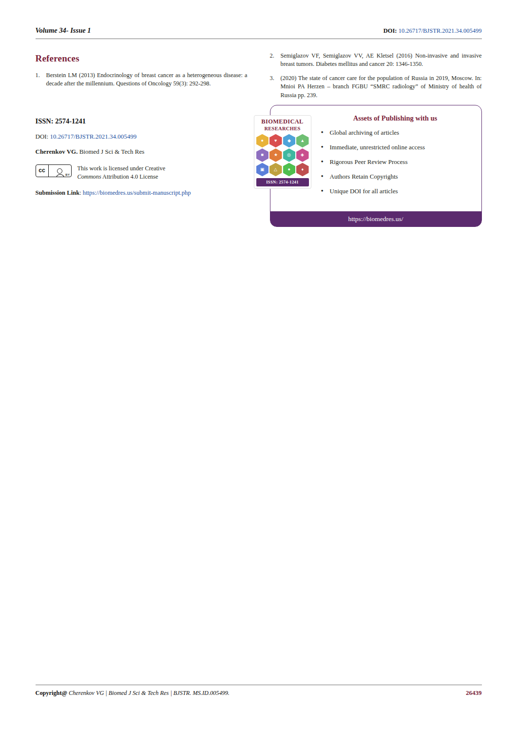Volume 34- Issue 1
DOI: 10.26717/BJSTR.2021.34.005499
References
Berstein LM (2013) Endocrinology of breast cancer as a heterogeneous disease: a decade after the millennium. Questions of Oncology 59(3): 292-298.
ISSN: 2574-1241
DOI: 10.26717/BJSTR.2021.34.005499
Cherenkov VG. Biomed J Sci & Tech Res
cc
BY
This work is licensed under Creative
Commons Attribution 4.0 License
Submission Link: https://biomedres.us/submit-manuscript.php
Semiglazov VF, Semiglazov VV, AE Kletsel (2016) Non-invasive and invasive breast tumors. Diabetes mellitus and cancer 20: 1346-1350.
(2020) The state of cancer care for the population of Russia in 2019, Moscow. In: Mnioi PA Herzen – branch FGBU “SMRC radiology” of Ministry of health of Russia pp. 239.
BIOMEDICAL
RESEARCHES
●
♥
◆
▲
■
★
◎
◈
▣
△
●
♦
ISSN: 2574-1241
Assets of Publishing with us
Global archiving of articles
Immediate, unrestricted online access
Rigorous Peer Review Process
Authors Retain Copyrights
Unique DOI for all articles
https://biomedres.us/
Copyright@ Cherenkov VG | Biomed J Sci & Tech Res | BJSTR. MS.ID.005499.
26439